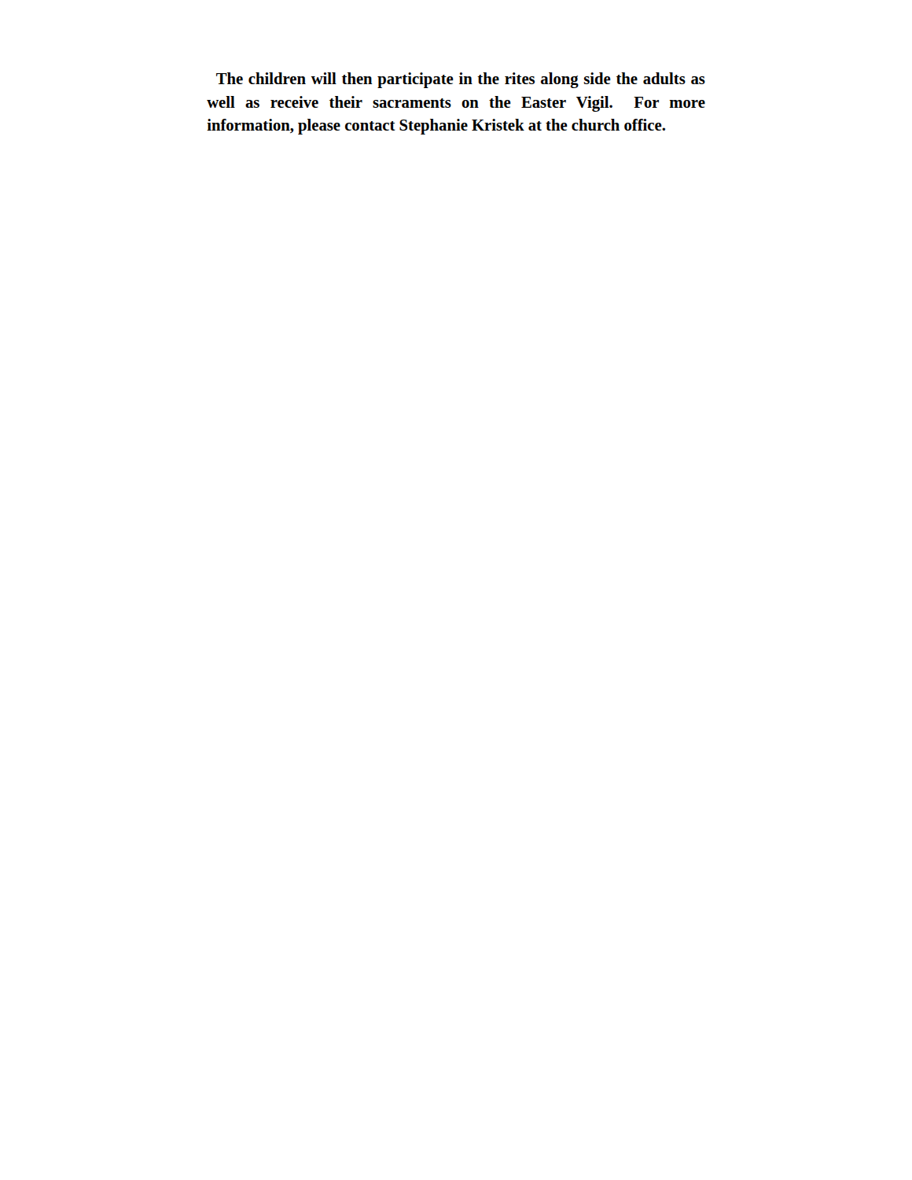The children will then participate in the rites along side the adults as well as receive their sacraments on the Easter Vigil. For more information, please contact Stephanie Kristek at the church office.